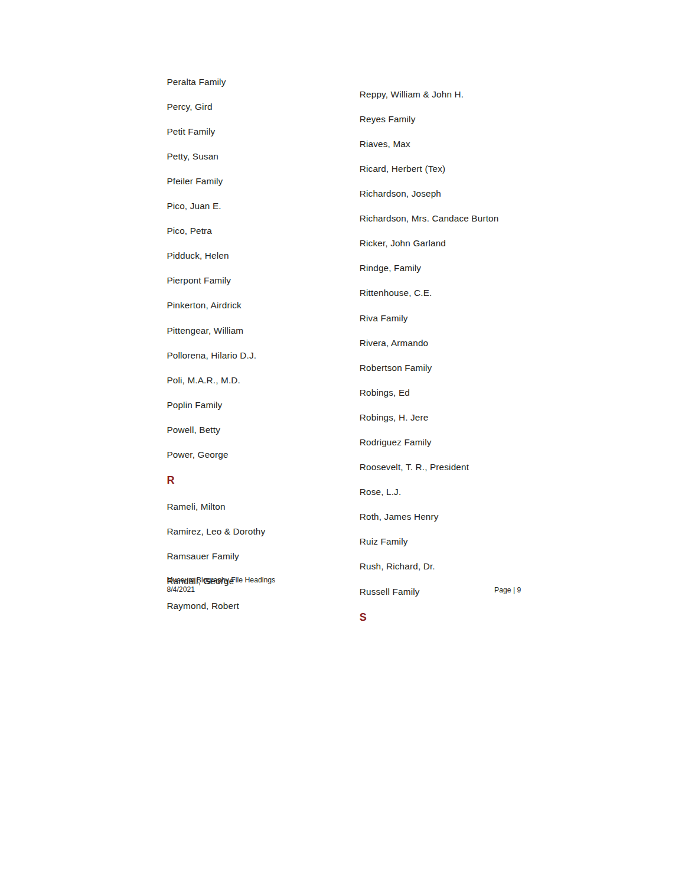Peralta Family
Percy, Gird
Petit Family
Petty, Susan
Pfeiler Family
Pico, Juan E.
Pico, Petra
Pidduck, Helen
Pierpont Family
Pinkerton, Airdrick
Pittengear, William
Pollorena, Hilario D.J.
Poli, M.A.R., M.D.
Poplin Family
Powell, Betty
Power, George
R
Rameli, Milton
Ramirez, Leo & Dorothy
Ramsauer Family
Randall, George
Raymond, Robert
Reagan, Ronald
Reardon Family
Reppy, William & John H.
Reyes Family
Riaves, Max
Ricard, Herbert (Tex)
Richardson, Joseph
Richardson, Mrs. Candace Burton
Ricker, John Garland
Rindge, Family
Rittenhouse, C.E.
Riva Family
Rivera, Armando
Robertson Family
Robings, Ed
Robings, H. Jere
Rodriguez Family
Roosevelt, T. R., President
Rose, L.J.
Roth, James Henry
Ruiz Family
Rush, Richard, Dr.
Russell Family
S
Sackett, Arthur
Museum Biography File Headings
8/4/2021
Page | 9